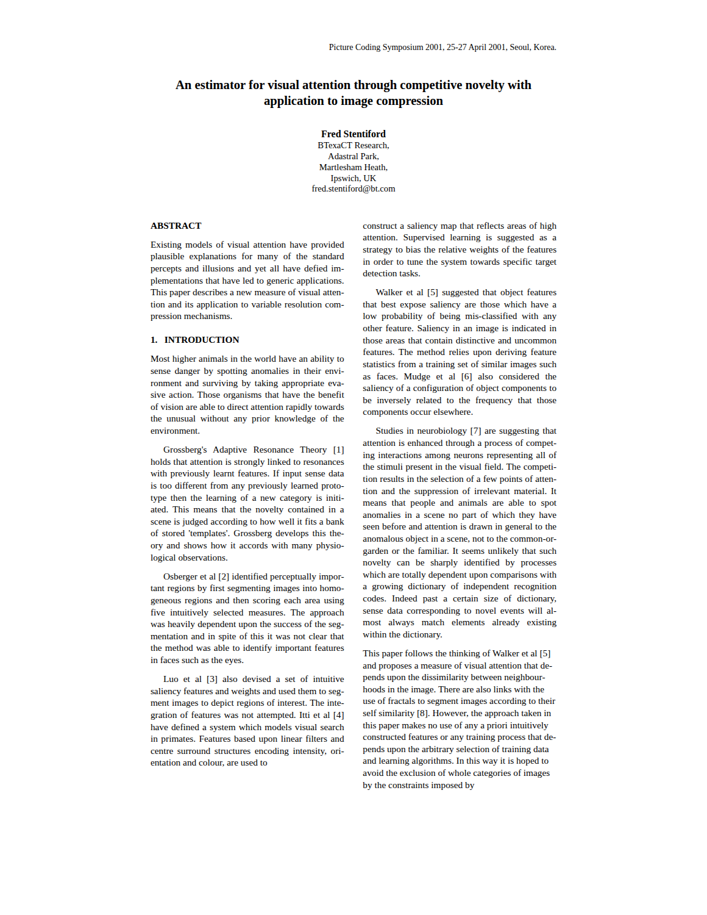Picture Coding Symposium 2001, 25-27 April 2001, Seoul, Korea.
An estimator for visual attention through competitive novelty with application to image compression
Fred Stentiford
BTexaCT Research,
Adastral Park,
Martlesham Heath,
Ipswich, UK
fred.stentiford@bt.com
ABSTRACT
Existing models of visual attention have provided plausible explanations for many of the standard percepts and illusions and yet all have defied implementations that have led to generic applications. This paper describes a new measure of visual attention and its application to variable resolution compression mechanisms.
1. INTRODUCTION
Most higher animals in the world have an ability to sense danger by spotting anomalies in their environment and surviving by taking appropriate evasive action. Those organisms that have the benefit of vision are able to direct attention rapidly towards the unusual without any prior knowledge of the environment.
Grossberg's Adaptive Resonance Theory [1] holds that attention is strongly linked to resonances with previously learnt features. If input sense data is too different from any previously learned prototype then the learning of a new category is initiated. This means that the novelty contained in a scene is judged according to how well it fits a bank of stored 'templates'. Grossberg develops this theory and shows how it accords with many physiological observations.
Osberger et al [2] identified perceptually important regions by first segmenting images into homogeneous regions and then scoring each area using five intuitively selected measures. The approach was heavily dependent upon the success of the segmentation and in spite of this it was not clear that the method was able to identify important features in faces such as the eyes.
Luo et al [3] also devised a set of intuitive saliency features and weights and used them to segment images to depict regions of interest. The integration of features was not attempted. Itti et al [4] have defined a system which models visual search in primates. Features based upon linear filters and centre surround structures encoding intensity, orientation and colour, are used to
construct a saliency map that reflects areas of high attention. Supervised learning is suggested as a strategy to bias the relative weights of the features in order to tune the system towards specific target detection tasks.
Walker et al [5] suggested that object features that best expose saliency are those which have a low probability of being mis-classified with any other feature. Saliency in an image is indicated in those areas that contain distinctive and uncommon features. The method relies upon deriving feature statistics from a training set of similar images such as faces. Mudge et al [6] also considered the saliency of a configuration of object components to be inversely related to the frequency that those components occur elsewhere.
Studies in neurobiology [7] are suggesting that attention is enhanced through a process of competing interactions among neurons representing all of the stimuli present in the visual field. The competition results in the selection of a few points of attention and the suppression of irrelevant material. It means that people and animals are able to spot anomalies in a scene no part of which they have seen before and attention is drawn in general to the anomalous object in a scene, not to the common-or-garden or the familiar. It seems unlikely that such novelty can be sharply identified by processes which are totally dependent upon comparisons with a growing dictionary of independent recognition codes. Indeed past a certain size of dictionary, sense data corresponding to novel events will almost always match elements already existing within the dictionary.
This paper follows the thinking of Walker et al [5] and proposes a measure of visual attention that depends upon the dissimilarity between neighbourhoods in the image. There are also links with the use of fractals to segment images according to their self similarity [8]. However, the approach taken in this paper makes no use of any a priori intuitively constructed features or any training process that depends upon the arbitrary selection of training data and learning algorithms. In this way it is hoped to avoid the exclusion of whole categories of images by the constraints imposed by